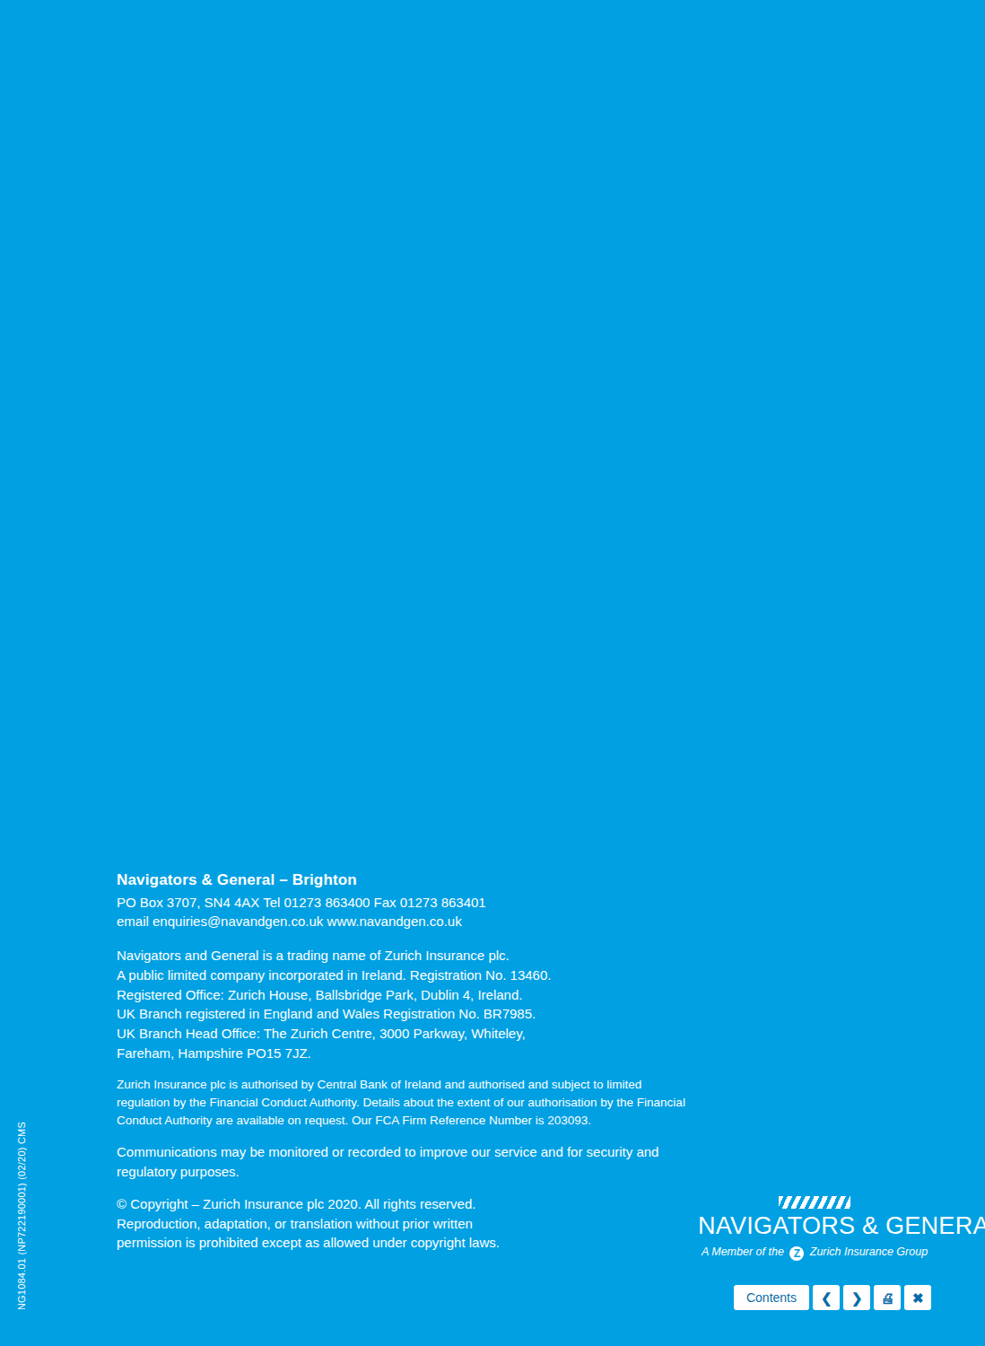NG1084.01 (NP722190001) (02/20) CMS
Navigators & General – Brighton
PO Box 3707, SN4 4AX Tel 01273 863400 Fax 01273 863401
email enquiries@navandgen.co.uk www.navandgen.co.uk
Navigators and General is a trading name of Zurich Insurance plc.
A public limited company incorporated in Ireland. Registration No. 13460.
Registered Office: Zurich House, Ballsbridge Park, Dublin 4, Ireland.
UK Branch registered in England and Wales Registration No. BR7985.
UK Branch Head Office: The Zurich Centre, 3000 Parkway, Whiteley,
Fareham, Hampshire PO15 7JZ.
Zurich Insurance plc is authorised by Central Bank of Ireland and authorised and subject to limited regulation by the Financial Conduct Authority. Details about the extent of our authorisation by the Financial Conduct Authority are available on request. Our FCA Firm Reference Number is 203093.
Communications may be monitored or recorded to improve our service and for security and regulatory purposes.
© Copyright – Zurich Insurance plc 2020. All rights reserved.
Reproduction, adaptation, or translation without prior written
permission is prohibited except as allowed under copyright laws.
NAVIGATORS & GENERAL
A Member of the Z Zurich Insurance Group
Contents ❮ ❯ 🖨 ✖